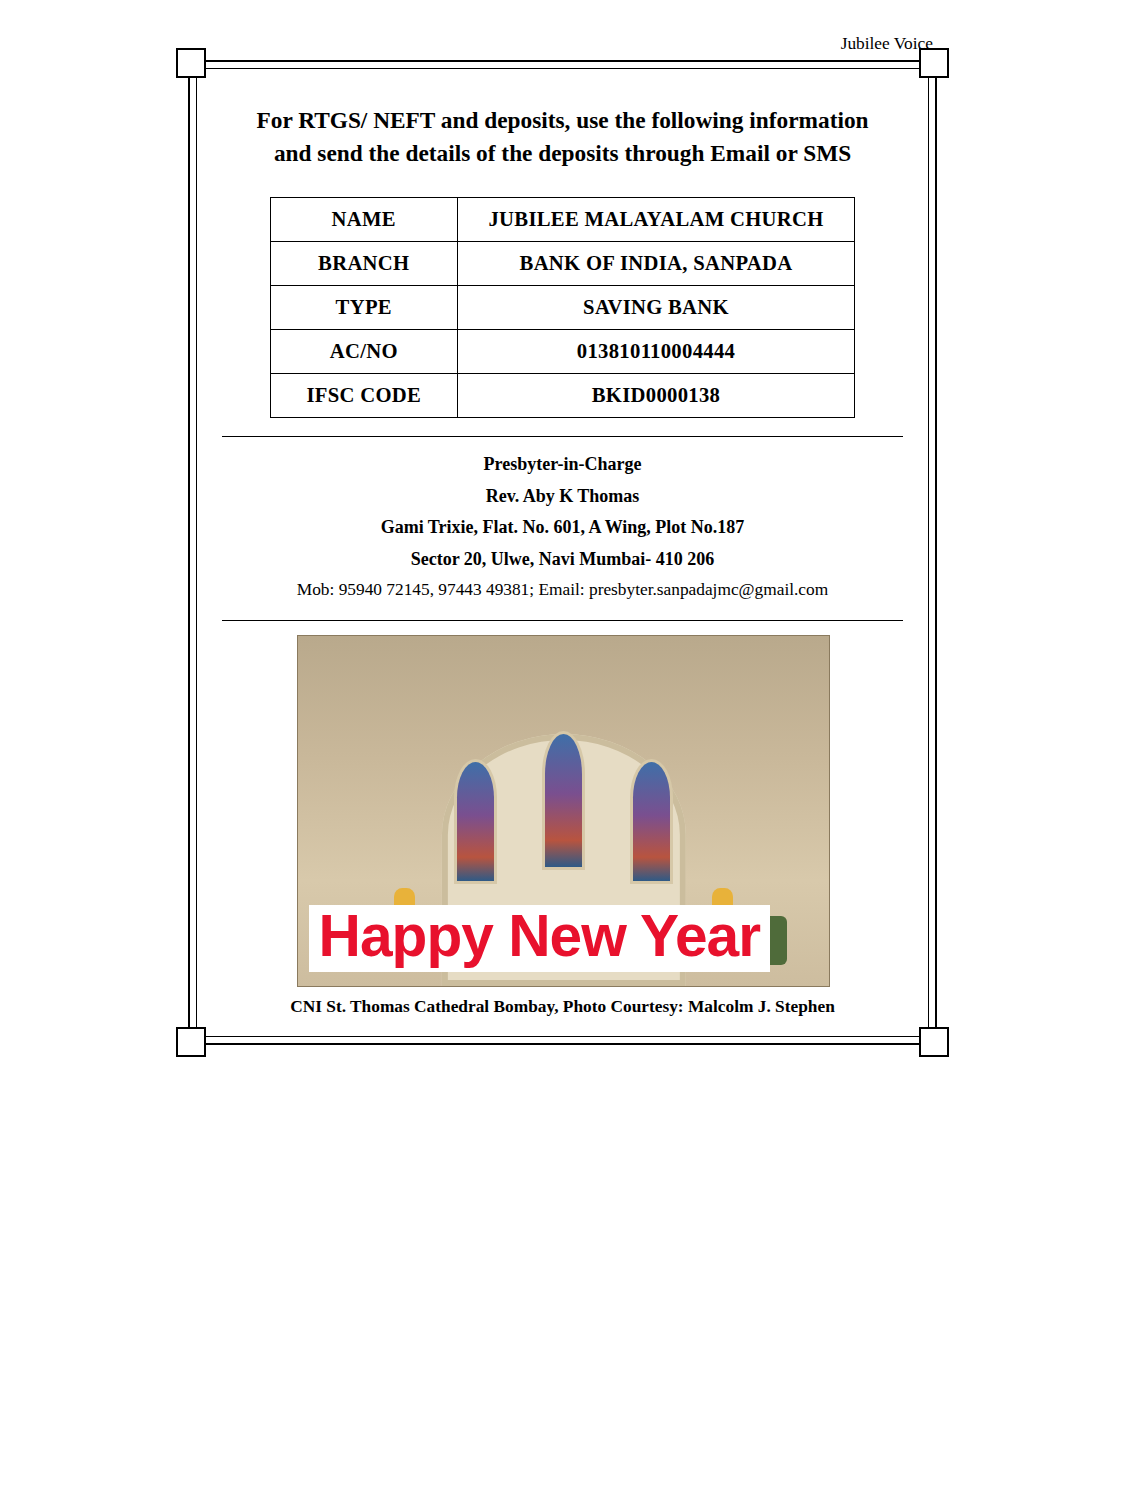Jubilee Voice
For RTGS/ NEFT and deposits, use the following information
and send the details of the deposits through Email or SMS
| NAME | JUBILEE MALAYALAM CHURCH |
| BRANCH | BANK OF INDIA, SANPADA |
| TYPE | SAVING BANK |
| AC/NO | 013810110004444 |
| IFSC CODE | BKID0000138 |
Presbyter-in-Charge
Rev. Aby K Thomas
Gami Trixie, Flat. No. 601, A Wing, Plot No.187
Sector 20, Ulwe, Navi Mumbai- 410 206
Mob: 95940 72145, 97443 49381; Email: presbyter.sanpadajmc@gmail.com
Happy New Year
CNI St. Thomas Cathedral Bombay, Photo Courtesy: Malcolm J. Stephen